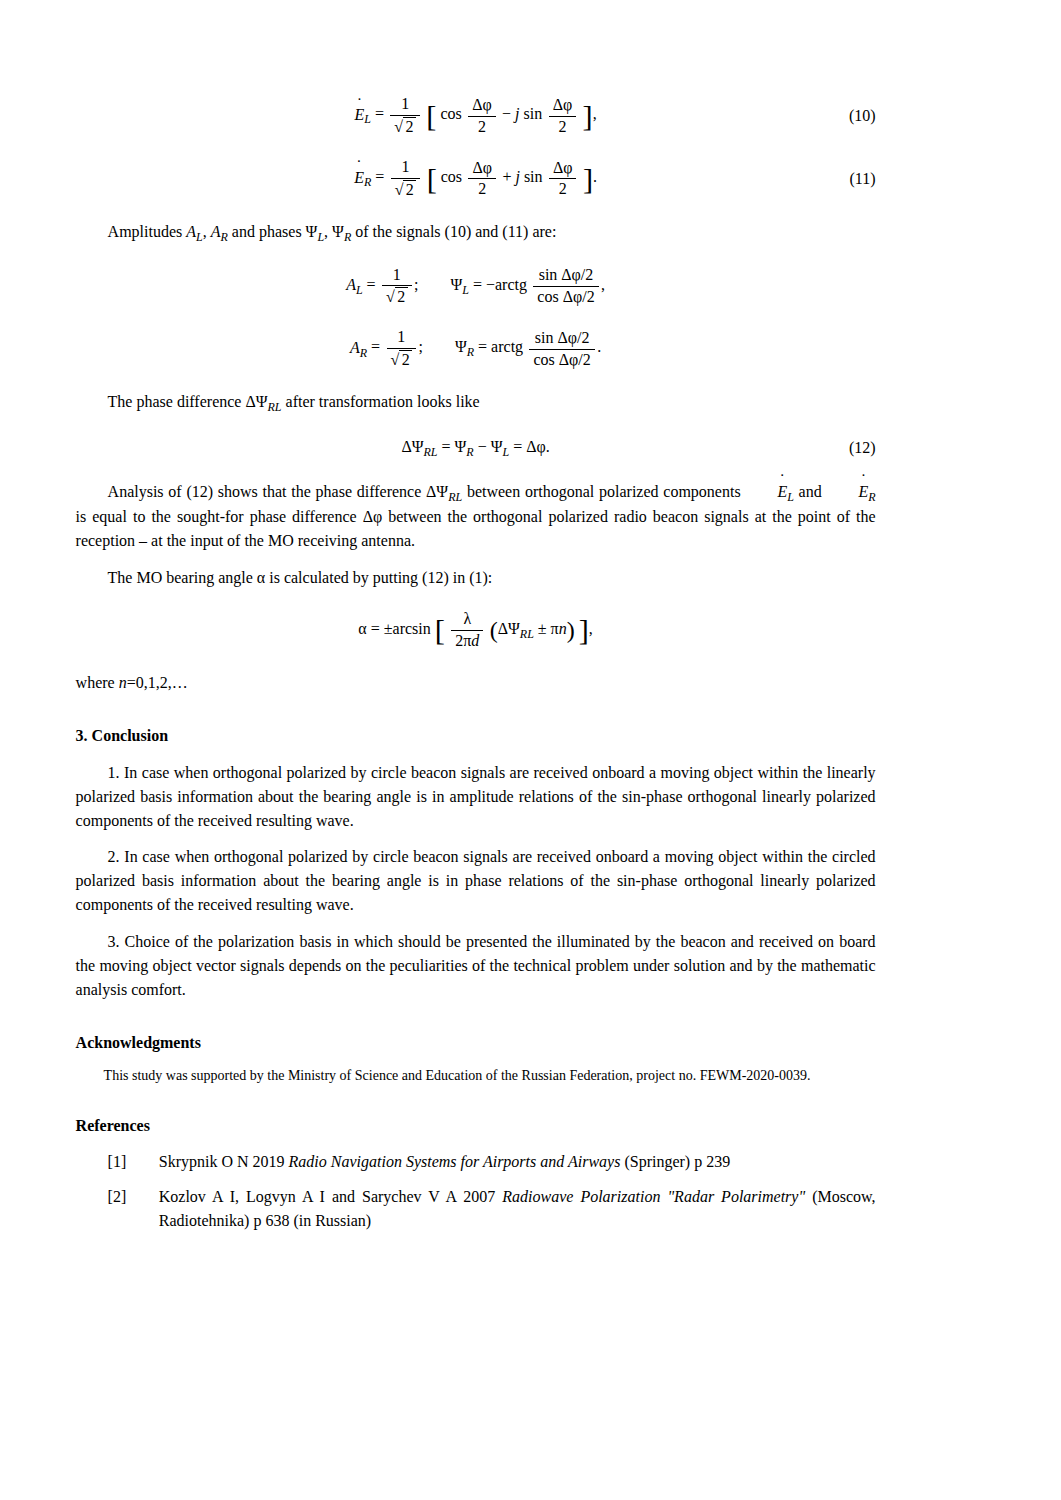EL = 1√2 [ cos Δφ 2 − j sin Δφ 2 ],
(10)
ER = 1√2 [ cos Δφ 2 + j sin Δφ 2 ].
(11)
Amplitudes AL, AR and phases ΨL, ΨR of the signals (10) and (11) are:
AL = 1√2; ΨL = −arctg sin Δφ/2 cos Δφ/2,
AR = 1√2; ΨR = arctg sin Δφ/2 cos Δφ/2.
The phase difference ΔΨRL after transformation looks like
ΔΨRL = ΨR − ΨL = Δφ.
(12)
Analysis of (12) shows that the phase difference ΔΨRL between orthogonal polarized components EL and ER is equal to the sought-for phase difference Δφ between the orthogonal polarized radio beacon signals at the point of the reception – at the input of the MO receiving antenna.
The MO bearing angle α is calculated by putting (12) in (1):
α = ±arcsin [ λ 2πd (ΔΨRL ± πn) ],
where n=0,1,2,…
3. Conclusion
1. In case when orthogonal polarized by circle beacon signals are received onboard a moving object within the linearly polarized basis information about the bearing angle is in amplitude relations of the sin-phase orthogonal linearly polarized components of the received resulting wave.
2. In case when orthogonal polarized by circle beacon signals are received onboard a moving object within the circled polarized basis information about the bearing angle is in phase relations of the sin-phase orthogonal linearly polarized components of the received resulting wave.
3. Choice of the polarization basis in which should be presented the illuminated by the beacon and received on board the moving object vector signals depends on the peculiarities of the technical problem under solution and by the mathematic analysis comfort.
Acknowledgments
This study was supported by the Ministry of Science and Education of the Russian Federation, project no. FEWM-2020-0039.
References
[1]
Skrypnik O N 2019 Radio Navigation Systems for Airports and Airways (Springer) p 239
[2]
Kozlov A I, Logvyn A I and Sarychev V A 2007 Radiowave Polarization "Radar Polarimetry" (Moscow, Radiotehnika) p 638 (in Russian)